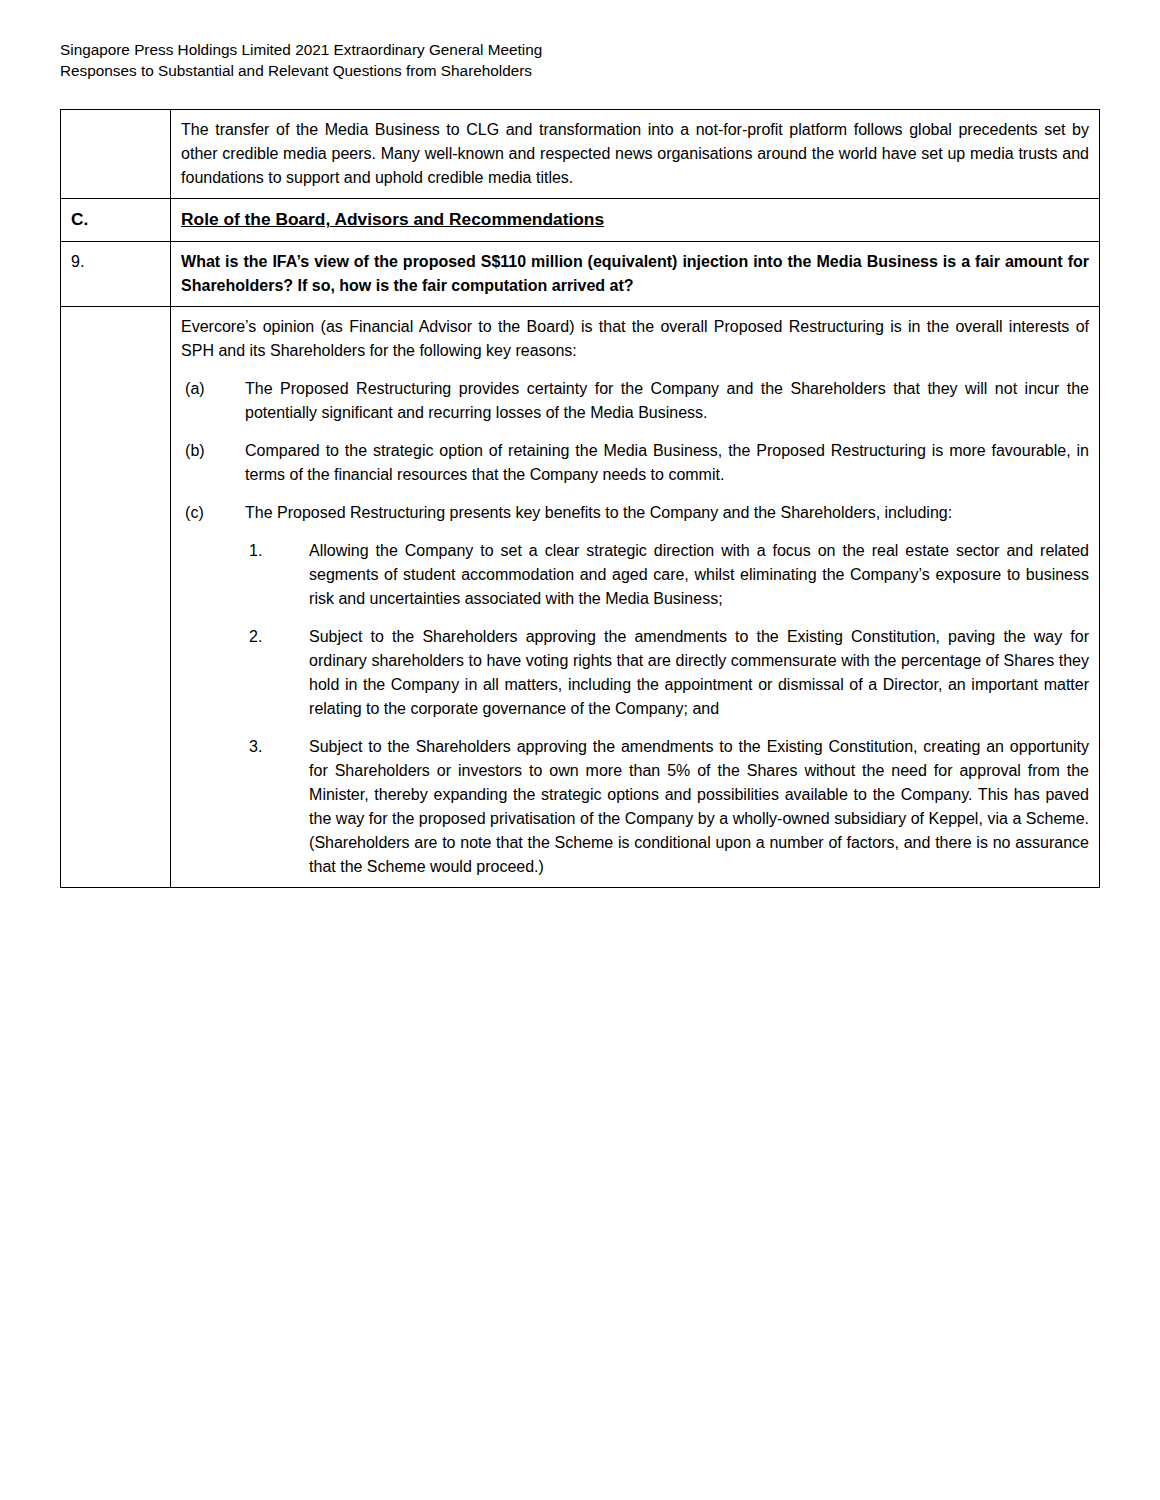Singapore Press Holdings Limited 2021 Extraordinary General Meeting
Responses to Substantial and Relevant Questions from Shareholders
| | The transfer of the Media Business to CLG and transformation into a not-for-profit platform follows global precedents set by other credible media peers. Many well-known and respected news organisations around the world have set up media trusts and foundations to support and uphold credible media titles. |
| C. | Role of the Board, Advisors and Recommendations |
| 9. | What is the IFA’s view of the proposed S$110 million (equivalent) injection into the Media Business is a fair amount for Shareholders? If so, how is the fair computation arrived at? |
| | Evercore’s opinion (as Financial Advisor to the Board) is that the overall Proposed Restructuring is in the overall interests of SPH and its Shareholders for the following key reasons: (a) The Proposed Restructuring provides certainty for the Company and the Shareholders that they will not incur the potentially significant and recurring losses of the Media Business. (b) Compared to the strategic option of retaining the Media Business, the Proposed Restructuring is more favourable, in terms of the financial resources that the Company needs to commit. (c) The Proposed Restructuring presents key benefits to the Company and the Shareholders, including: 1. Allowing the Company to set a clear strategic direction with a focus on the real estate sector and related segments of student accommodation and aged care, whilst eliminating the Company’s exposure to business risk and uncertainties associated with the Media Business; 2. Subject to the Shareholders approving the amendments to the Existing Constitution, paving the way for ordinary shareholders to have voting rights that are directly commensurate with the percentage of Shares they hold in the Company in all matters, including the appointment or dismissal of a Director, an important matter relating to the corporate governance of the Company; and 3. Subject to the Shareholders approving the amendments to the Existing Constitution, creating an opportunity for Shareholders or investors to own more than 5% of the Shares without the need for approval from the Minister, thereby expanding the strategic options and possibilities available to the Company. This has paved the way for the proposed privatisation of the Company by a wholly-owned subsidiary of Keppel, via a Scheme. (Shareholders are to note that the Scheme is conditional upon a number of factors, and there is no assurance that the Scheme would proceed.) |